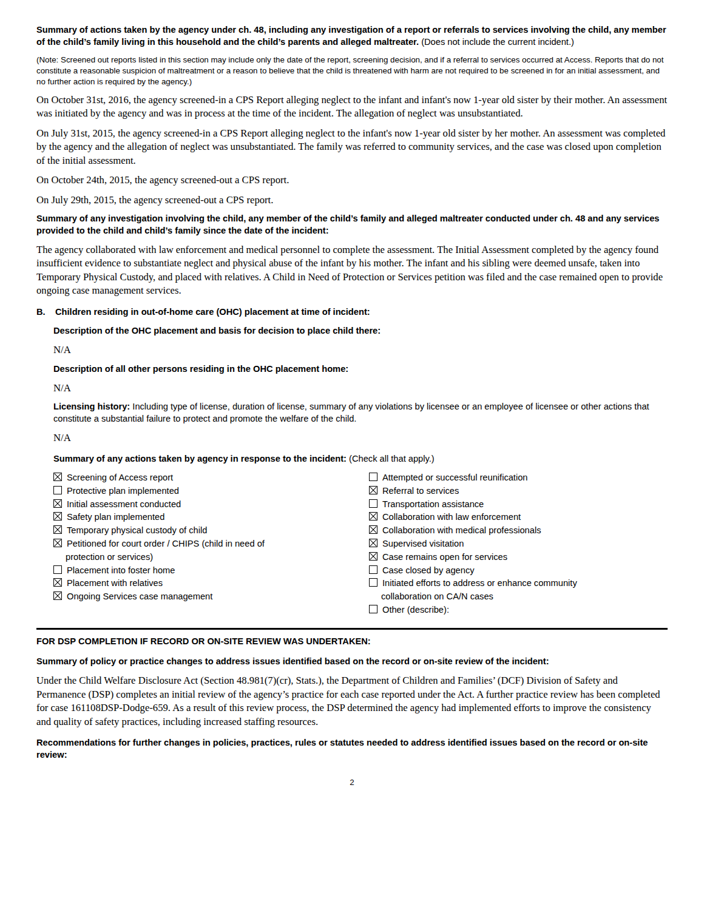Summary of actions taken by the agency under ch. 48, including any investigation of a report or referrals to services involving the child, any member of the child’s family living in this household and the child’s parents and alleged maltreater. (Does not include the current incident.)
(Note: Screened out reports listed in this section may include only the date of the report, screening decision, and if a referral to services occurred at Access. Reports that do not constitute a reasonable suspicion of maltreatment or a reason to believe that the child is threatened with harm are not required to be screened in for an initial assessment, and no further action is required by the agency.)
On October 31st, 2016, the agency screened-in a CPS Report alleging neglect to the infant and infant's now 1-year old sister by their mother. An assessment was initiated by the agency and was in process at the time of the incident. The allegation of neglect was unsubstantiated.
On July 31st, 2015, the agency screened-in a CPS Report alleging neglect to the infant's now 1-year old sister by her mother. An assessment was completed by the agency and the allegation of neglect was unsubstantiated. The family was referred to community services, and the case was closed upon completion of the initial assessment.
On October 24th, 2015, the agency screened-out a CPS report.
On July 29th, 2015, the agency screened-out a CPS report.
Summary of any investigation involving the child, any member of the child’s family and alleged maltreater conducted under ch. 48 and any services provided to the child and child’s family since the date of the incident:
The agency collaborated with law enforcement and medical personnel to complete the assessment. The Initial Assessment completed by the agency found insufficient evidence to substantiate neglect and physical abuse of the infant by his mother. The infant and his sibling were deemed unsafe, taken into Temporary Physical Custody, and placed with relatives. A Child in Need of Protection or Services petition was filed and the case remained open to provide ongoing case management services.
B. Children residing in out-of-home care (OHC) placement at time of incident:
Description of the OHC placement and basis for decision to place child there:
N/A
Description of all other persons residing in the OHC placement home:
N/A
Licensing history: Including type of license, duration of license, summary of any violations by licensee or an employee of licensee or other actions that constitute a substantial failure to protect and promote the welfare of the child.
N/A
Summary of any actions taken by agency in response to the incident: (Check all that apply.)
| Screening of Access report | Attempted or successful reunification |
| Protective plan implemented | Referral to services |
| Initial assessment conducted | Transportation assistance |
| Safety plan implemented | Collaboration with law enforcement |
| Temporary physical custody of child | Collaboration with medical professionals |
| Petitioned for court order / CHIPS (child in need of | Supervised visitation |
| protection or services) | Case remains open for services |
| Placement into foster home | Case closed by agency |
| Placement with relatives | Initiated efforts to address or enhance community |
| Ongoing Services case management | collaboration on CA/N cases |
| | Other (describe): |
FOR DSP COMPLETION IF RECORD OR ON-SITE REVIEW WAS UNDERTAKEN:
Summary of policy or practice changes to address issues identified based on the record or on-site review of the incident:
Under the Child Welfare Disclosure Act (Section 48.981(7)(cr), Stats.), the Department of Children and Families’ (DCF) Division of Safety and Permanence (DSP) completes an initial review of the agency’s practice for each case reported under the Act. A further practice review has been completed for case 161108DSP-Dodge-659. As a result of this review process, the DSP determined the agency had implemented efforts to improve the consistency and quality of safety practices, including increased staffing resources.
Recommendations for further changes in policies, practices, rules or statutes needed to address identified issues based on the record or on-site review:
2